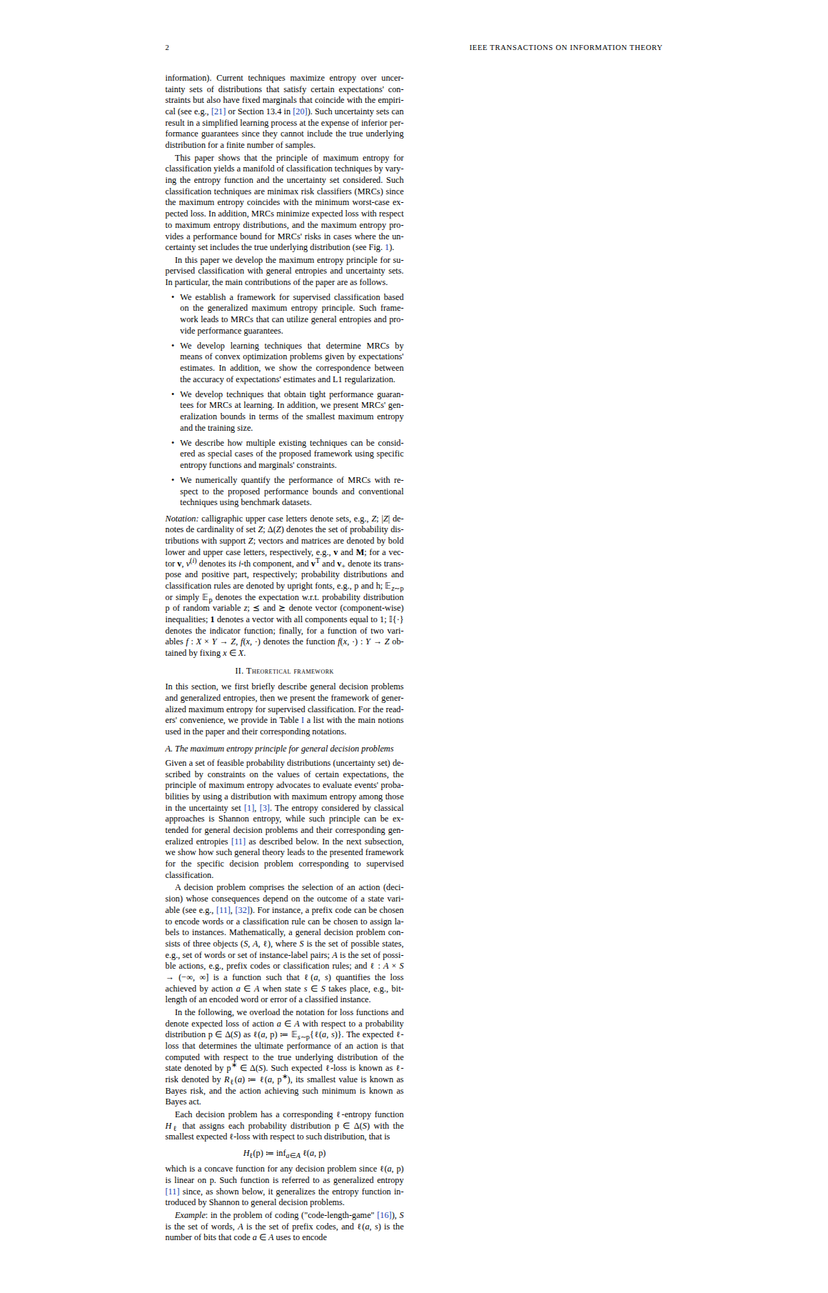2 IEEE Transactions on Information Theory
information). Current techniques maximize entropy over uncertainty sets of distributions that satisfy certain expectations' constraints but also have fixed marginals that coincide with the empirical (see e.g., [21] or Section 13.4 in [20]). Such uncertainty sets can result in a simplified learning process at the expense of inferior performance guarantees since they cannot include the true underlying distribution for a finite number of samples.
This paper shows that the principle of maximum entropy for classification yields a manifold of classification techniques by varying the entropy function and the uncertainty set considered. Such classification techniques are minimax risk classifiers (MRCs) since the maximum entropy coincides with the minimum worst-case expected loss. In addition, MRCs minimize expected loss with respect to maximum entropy distributions, and the maximum entropy provides a performance bound for MRCs' risks in cases where the uncertainty set includes the true underlying distribution (see Fig. 1).
In this paper we develop the maximum entropy principle for supervised classification with general entropies and uncertainty sets. In particular, the main contributions of the paper are as follows.
We establish a framework for supervised classification based on the generalized maximum entropy principle. Such framework leads to MRCs that can utilize general entropies and provide performance guarantees.
We develop learning techniques that determine MRCs by means of convex optimization problems given by expectations' estimates. In addition, we show the correspondence between the accuracy of expectations' estimates and L1 regularization.
We develop techniques that obtain tight performance guarantees for MRCs at learning. In addition, we present MRCs' generalization bounds in terms of the smallest maximum entropy and the training size.
We describe how multiple existing techniques can be considered as special cases of the proposed framework using specific entropy functions and marginals' constraints.
We numerically quantify the performance of MRCs with respect to the proposed performance bounds and conventional techniques using benchmark datasets.
Notation: calligraphic upper case letters denote sets, e.g., Z; |Z| denotes de cardinality of set Z; Δ(Z) denotes the set of probability distributions with support Z; vectors and matrices are denoted by bold lower and upper case letters, respectively, e.g., v and M; for a vector v, v(i) denotes its i-th component, and vT and v+ denote its transpose and positive part, respectively; probability distributions and classification rules are denoted by upright fonts, e.g., p and h; 𝔼z∼p or simply 𝔼p denotes the expectation w.r.t. probability distribution p of random variable z; ⪯ and ⪰ denote vector (component-wise) inequalities; 1 denotes a vector with all components equal to 1; 𝕀{·} denotes the indicator function; finally, for a function of two variables f : X × Y → Z, f(x, ·) denotes the function f(x, ·) : Y → Z obtained by fixing x ∈ X.
II. Theoretical framework
In this section, we first briefly describe general decision problems and generalized entropies, then we present the framework of generalized maximum entropy for supervised classification. For the readers' convenience, we provide in Table I a list with the main notions used in the paper and their corresponding notations.
A. The maximum entropy principle for general decision problems
Given a set of feasible probability distributions (uncertainty set) described by constraints on the values of certain expectations, the principle of maximum entropy advocates to evaluate events' probabilities by using a distribution with maximum entropy among those in the uncertainty set [1], [3]. The entropy considered by classical approaches is Shannon entropy, while such principle can be extended for general decision problems and their corresponding generalized entropies [11] as described below. In the next subsection, we show how such general theory leads to the presented framework for the specific decision problem corresponding to supervised classification.
A decision problem comprises the selection of an action (decision) whose consequences depend on the outcome of a state variable (see e.g., [11], [32]). For instance, a prefix code can be chosen to encode words or a classification rule can be chosen to assign labels to instances. Mathematically, a general decision problem consists of three objects (S, A, ℓ), where S is the set of possible states, e.g., set of words or set of instance-label pairs; A is the set of possible actions, e.g., prefix codes or classification rules; and ℓ : A × S → (−∞, ∞] is a function such that ℓ(a, s) quantifies the loss achieved by action a ∈ A when state s ∈ S takes place, e.g., bit-length of an encoded word or error of a classified instance.
In the following, we overload the notation for loss functions and denote expected loss of action a ∈ A with respect to a probability distribution p ∈ Δ(S) as ℓ(a, p) ≔ 𝔼s∼p{ℓ(a, s)}. The expected ℓ-loss that determines the ultimate performance of an action is that computed with respect to the true underlying distribution of the state denoted by p∗ ∈ Δ(S). Such expected ℓ-loss is known as ℓ-risk denoted by Rℓ(a) ≔ ℓ(a, p∗), its smallest value is known as Bayes risk, and the action achieving such minimum is known as Bayes act.
Each decision problem has a corresponding ℓ-entropy function Hℓ that assigns each probability distribution p ∈ Δ(S) with the smallest expected ℓ-loss with respect to such distribution, that is
Hℓ(p) ≔ infa∈A ℓ(a, p)
which is a concave function for any decision problem since ℓ(a, p) is linear on p. Such function is referred to as generalized entropy [11] since, as shown below, it generalizes the entropy function introduced by Shannon to general decision problems.
Example: in the problem of coding ("code-length-game" [16]), S is the set of words, A is the set of prefix codes, and ℓ(a, s) is the number of bits that code a ∈ A uses to encode